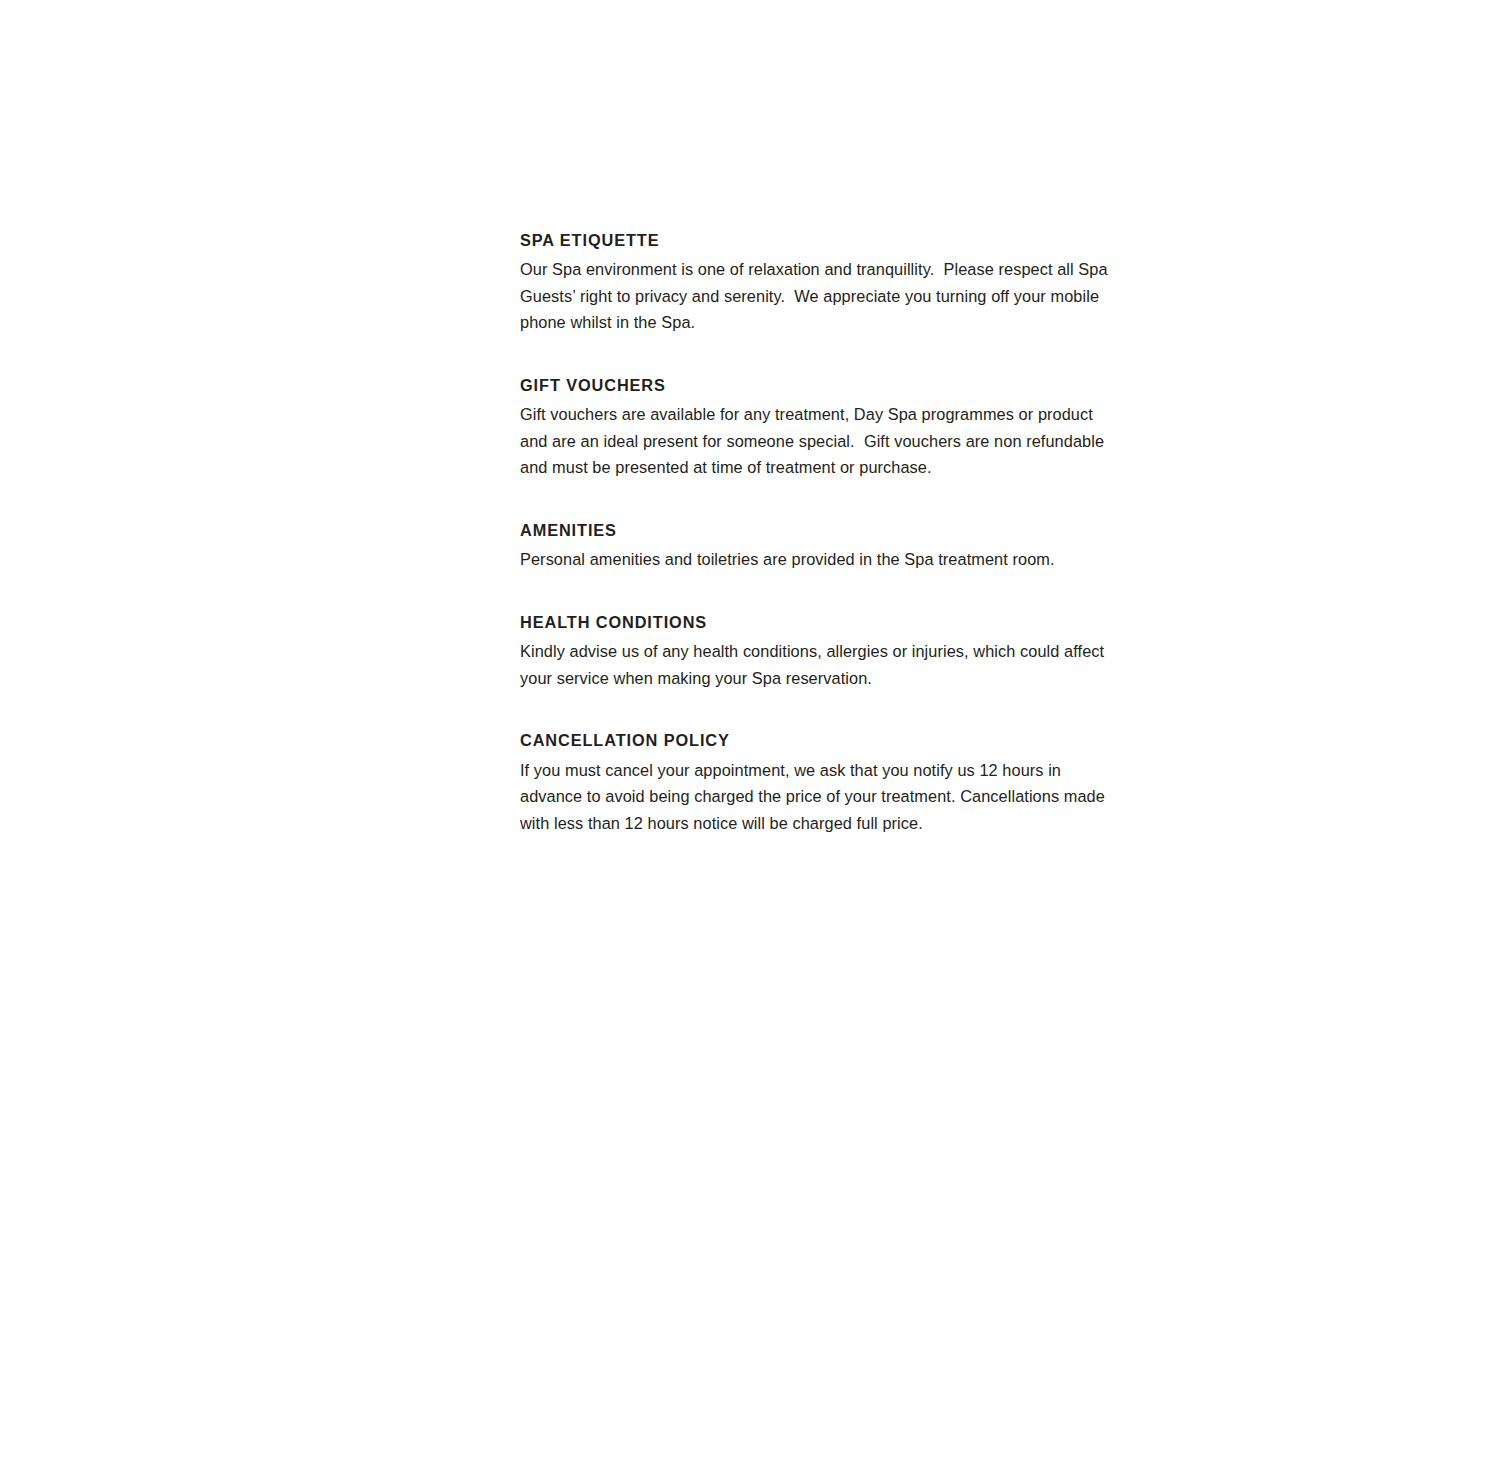Spa Etiquette
Our Spa environment is one of relaxation and tranquillity. Please respect all Spa Guests’ right to privacy and serenity. We appreciate you turning off your mobile phone whilst in the Spa.
Gift Vouchers
Gift vouchers are available for any treatment, Day Spa programmes or product and are an ideal present for someone special. Gift vouchers are non refundable and must be presented at time of treatment or purchase.
Amenities
Personal amenities and toiletries are provided in the Spa treatment room.
Health Conditions
Kindly advise us of any health conditions, allergies or injuries, which could affect your service when making your Spa reservation.
Cancellation Policy
If you must cancel your appointment, we ask that you notify us 12 hours in advance to avoid being charged the price of your treatment. Cancellations made with less than 12 hours notice will be charged full price.